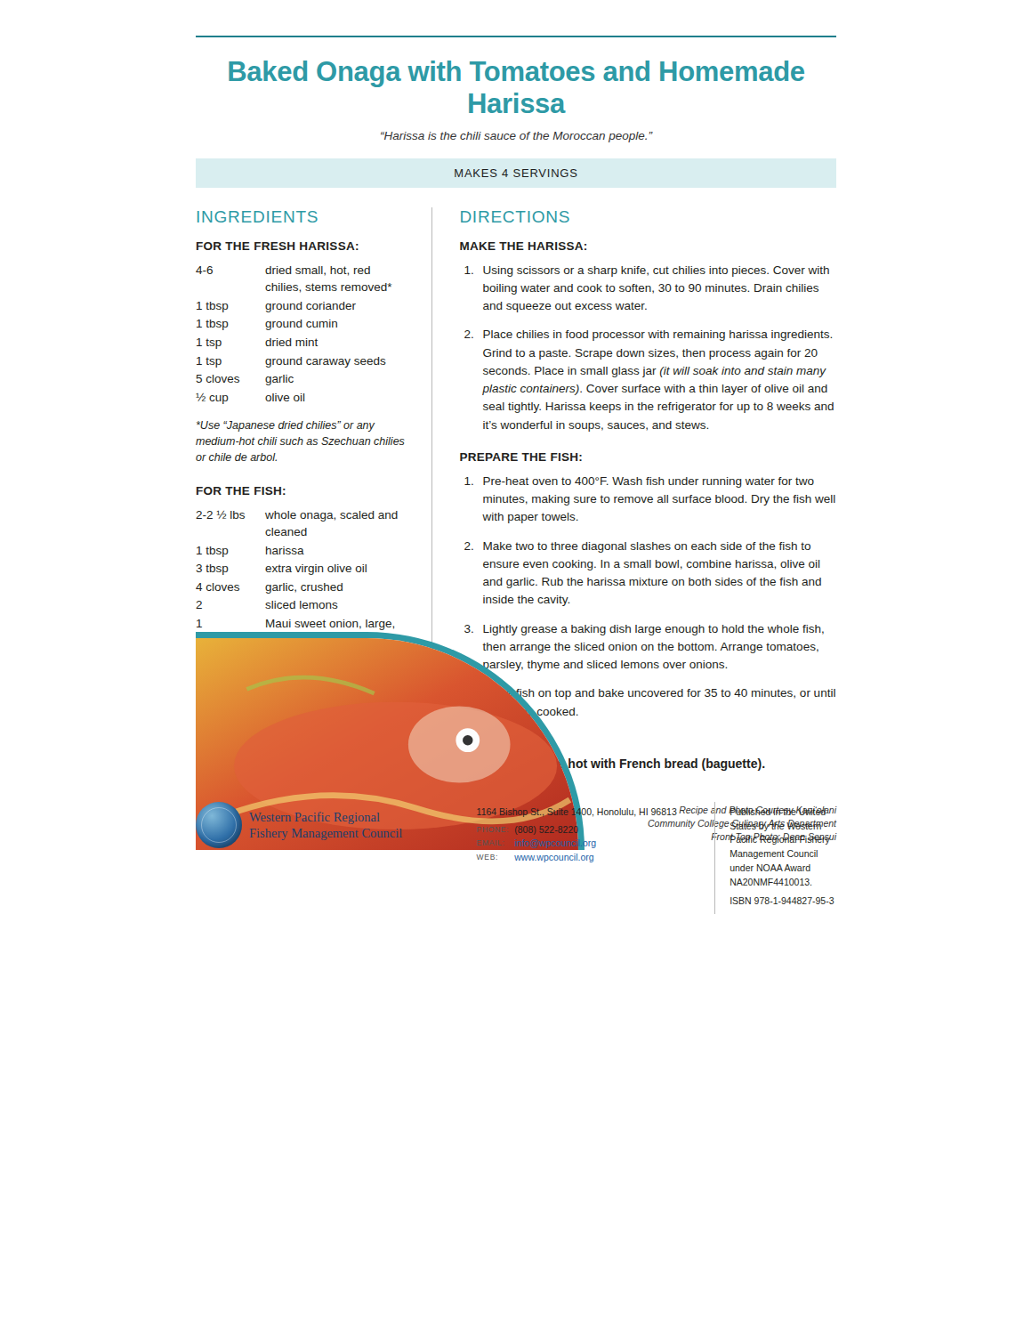Baked Onaga with Tomatoes and Homemade Harissa
“Harissa is the chili sauce of the Moroccan people.”
MAKES 4 SERVINGS
INGREDIENTS
For the Fresh Harissa:
| 4-6 | dried small, hot, red chilies, stems removed* |
| 1 tbsp | ground coriander |
| 1 tbsp | ground cumin |
| 1 tsp | dried mint |
| 1 tsp | ground caraway seeds |
| 5 cloves | garlic |
| ½ cup | olive oil |
*Use “Japanese dried chilies” or any medium-hot chili such as Szechuan chilies or chile de arbol.
For the Fish:
| 2-2 ½ lbs | whole onaga, scaled and cleaned |
| 1 tbsp | harissa |
| 3 tbsp | extra virgin olive oil |
| 4 cloves | garlic, crushed |
| 2 | sliced lemons |
| 1 | Maui sweet onion, large, sliced |
| 2 | tomatoes, large, ripe, sliced |
| 3 sprigs | Italian parsley |
| 3 sprigs | fresh thyme |
DIRECTIONS
Make the Harissa:
Using scissors or a sharp knife, cut chilies into pieces. Cover with boiling water and cook to soften, 30 to 90 minutes. Drain chilies and squeeze out excess water.
Place chilies in food processor with remaining harissa ingredients. Grind to a paste. Scrape down sizes, then process again for 20 seconds. Place in small glass jar (it will soak into and stain many plastic containers). Cover surface with a thin layer of olive oil and seal tightly. Harissa keeps in the refrigerator for up to 8 weeks and it’s wonderful in soups, sauces, and stews.
Prepare the Fish:
Pre-heat oven to 400°F. Wash fish under running water for two minutes, making sure to remove all surface blood. Dry the fish well with paper towels.
Make two to three diagonal slashes on each side of the fish to ensure even cooking. In a small bowl, combine harissa, olive oil and garlic. Rub the harissa mixture on both sides of the fish and inside the cavity.
Lightly grease a baking dish large enough to hold the whole fish, then arrange the sliced onion on the bottom. Arrange tomatoes, parsley, thyme and sliced lemons over onions.
Place fish on top and bake uncovered for 35 to 40 minutes, or until the fish is cooked.
Serve hot with French bread (baguette).
Recipe and Photo Courtesy Kapi‘olani
Community College Culinary Arts Department
Front Top Photo: Dean Sensui
Western Pacific Regional
Fishery Management Council
1164 Bishop St., Suite 1400, Honolulu, HI 96813
| Phone: | (808) 522-8220 |
| Email: | info@wpcouncil.org |
| Web: | www.wpcouncil.org |
Published in the United States by the Western Pacific Regional Fishery Management Council under NOAA Award NA20NMF4410013.
ISBN 978-1-944827-95-3